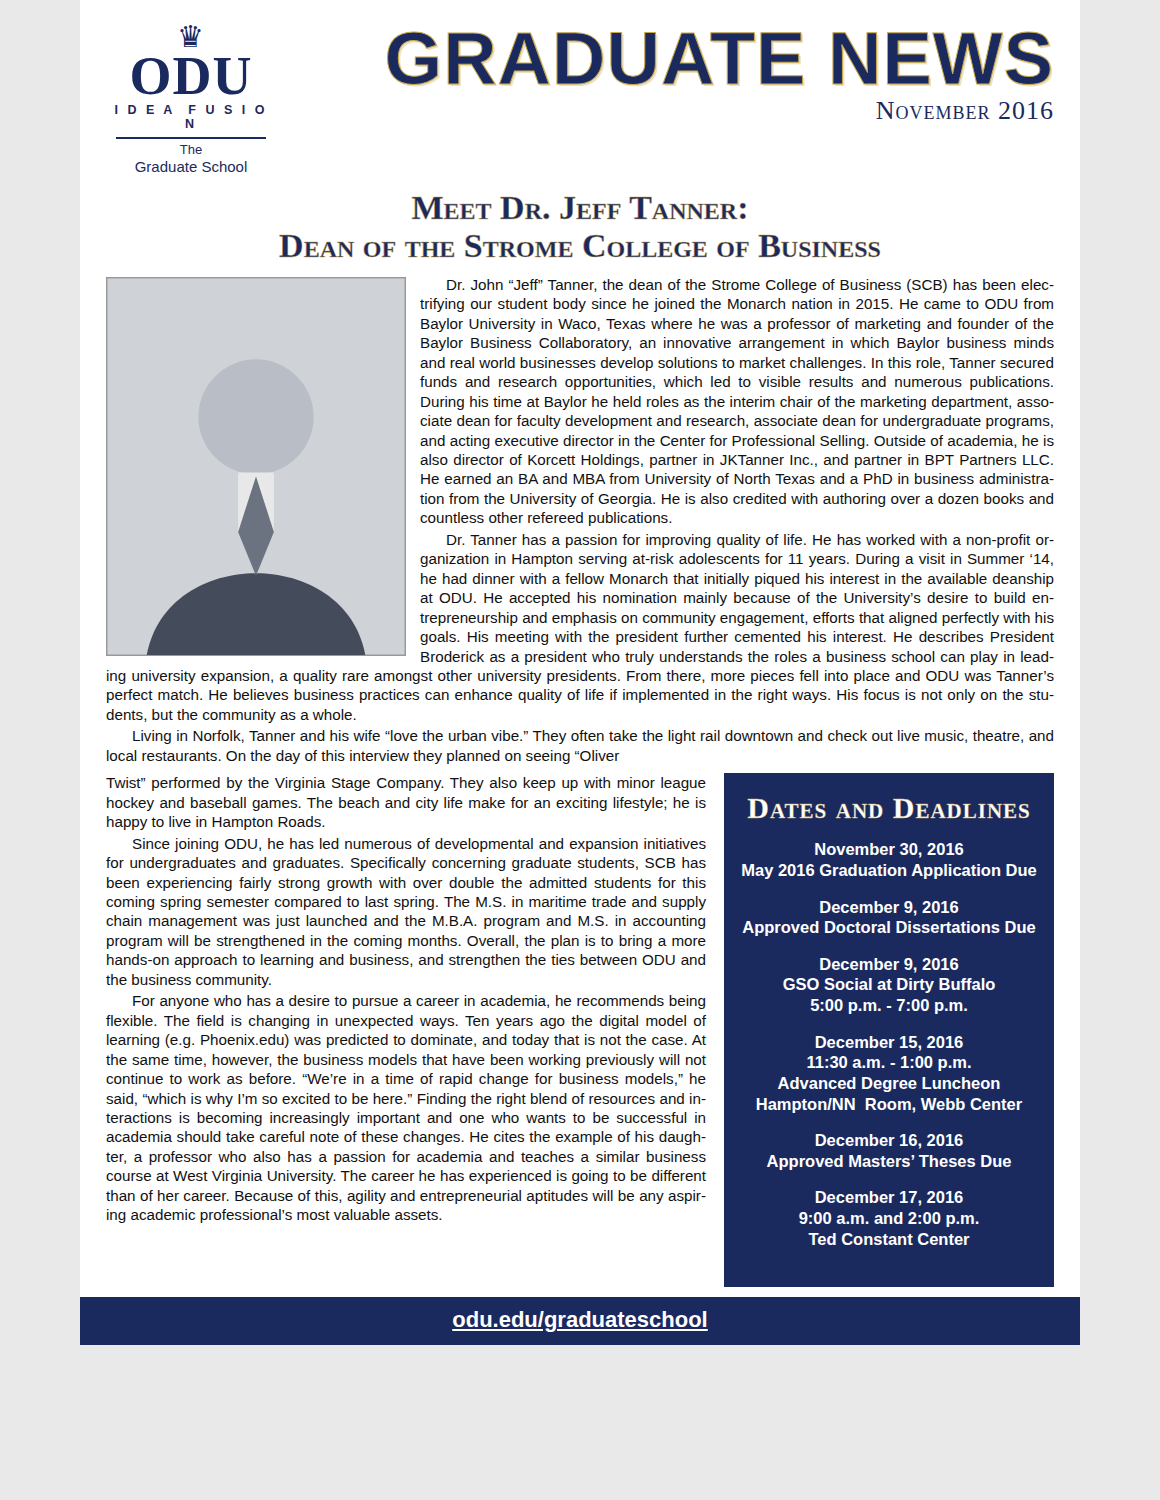♛
ODU
I D E A F U S I O N
The Graduate School
GRADUATE NEWS
November 2016
Meet Dr. Jeff Tanner: Dean of the Strome College of Business
Dr. John “Jeff” Tanner, the dean of the Strome College of Business (SCB) has been electrifying our student body since he joined the Monarch nation in 2015. He came to ODU from Baylor University in Waco, Texas where he was a professor of marketing and founder of the Baylor Business Collaboratory, an innovative arrangement in which Baylor business minds and real world businesses develop solutions to market challenges. In this role, Tanner secured funds and research opportunities, which led to visible results and numerous publications. During his time at Baylor he held roles as the interim chair of the marketing department, associate dean for faculty development and research, associate dean for undergraduate programs, and acting executive director in the Center for Professional Selling. Outside of academia, he is also director of Korcett Holdings, partner in JKTanner Inc., and partner in BPT Partners LLC. He earned an BA and MBA from University of North Texas and a PhD in business administration from the University of Georgia. He is also credited with authoring over a dozen books and countless other refereed publications.
Dr. Tanner has a passion for improving quality of life. He has worked with a non-profit organization in Hampton serving at-risk adolescents for 11 years. During a visit in Summer ‘14, he had dinner with a fellow Monarch that initially piqued his interest in the available deanship at ODU. He accepted his nomination mainly because of the University’s desire to build entrepreneurship and emphasis on community engagement, efforts that aligned perfectly with his goals. His meeting with the president further cemented his interest. He describes President Broderick as a president who truly understands the roles a business school can play in leading university expansion, a quality rare amongst other university presidents. From there, more pieces fell into place and ODU was Tanner’s perfect match. He believes business practices can enhance quality of life if implemented in the right ways. His focus is not only on the students, but the community as a whole.
Living in Norfolk, Tanner and his wife “love the urban vibe.” They often take the light rail downtown and check out live music, theatre, and local restaurants. On the day of this interview they planned on seeing “Oliver
Twist” performed by the Virginia Stage Company. They also keep up with minor league hockey and baseball games. The beach and city life make for an exciting lifestyle; he is happy to live in Hampton Roads.
Since joining ODU, he has led numerous of developmental and expansion initiatives for undergraduates and graduates. Specifically concerning graduate students, SCB has been experiencing fairly strong growth with over double the admitted students for this coming spring semester compared to last spring. The M.S. in maritime trade and supply chain management was just launched and the M.B.A. program and M.S. in accounting program will be strengthened in the coming months. Overall, the plan is to bring a more hands-on approach to learning and business, and strengthen the ties between ODU and the business community.
For anyone who has a desire to pursue a career in academia, he recommends being flexible. The field is changing in unexpected ways. Ten years ago the digital model of learning (e.g. Phoenix.edu) was predicted to dominate, and today that is not the case. At the same time, however, the business models that have been working previously will not continue to work as before. “We’re in a time of rapid change for business models,” he said, “which is why I’m so excited to be here.” Finding the right blend of resources and interactions is becoming increasingly important and one who wants to be successful in academia should take careful note of these changes. He cites the example of his daughter, a professor who also has a passion for academia and teaches a similar business course at West Virginia University. The career he has experienced is going to be different than of her career. Because of this, agility and entrepreneurial aptitudes will be any aspiring academic professional’s most valuable assets.
Dates and Deadlines
November 30, 2016 May 2016 Graduation Application Due
December 9, 2016 Approved Doctoral Dissertations Due
December 9, 2016 GSO Social at Dirty Buffalo
5:00 p.m. - 7:00 p.m.
December 15, 2016 11:30 a.m. - 1:00 p.m.
Advanced Degree Luncheon
Hampton/NN Room, Webb Center
December 16, 2016 Approved Masters’ Theses Due
December 17, 2016 9:00 a.m. and 2:00 p.m.
Ted Constant Center
odu.edu/graduateschool